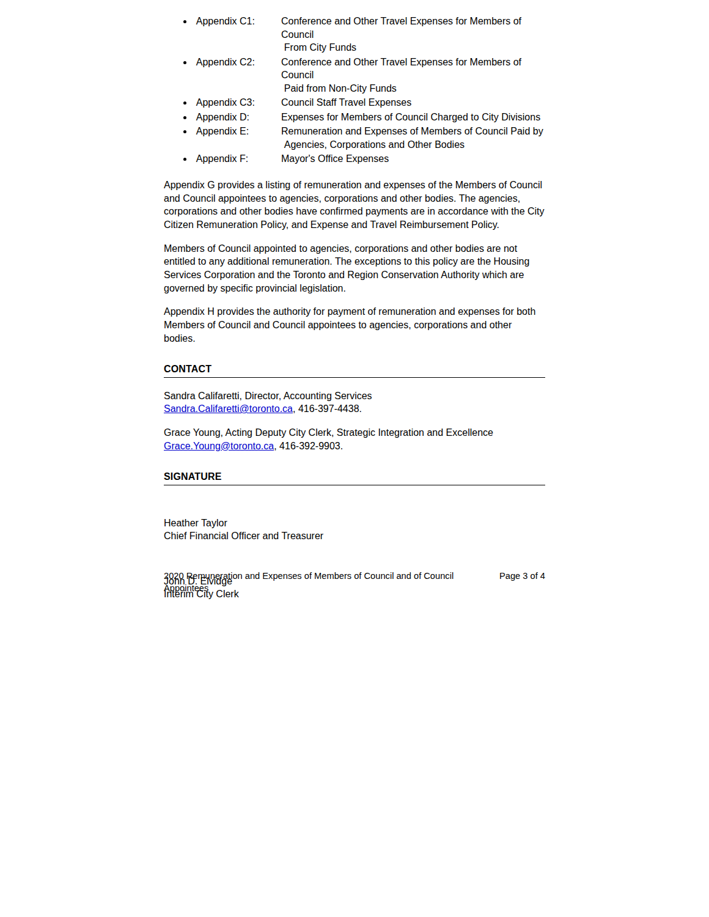Appendix C1: Conference and Other Travel Expenses for Members of CouncilFrom City Funds
Appendix C2: Conference and Other Travel Expenses for Members of CouncilPaid from Non-City Funds
Appendix C3: Council Staff Travel Expenses
Appendix D: Expenses for Members of Council Charged to City Divisions
Appendix E: Remuneration and Expenses of Members of Council Paid byAgencies, Corporations and Other Bodies
Appendix F: Mayor's Office Expenses
Appendix G provides a listing of remuneration and expenses of the Members of Council and Council appointees to agencies, corporations and other bodies. The agencies, corporations and other bodies have confirmed payments are in accordance with the City Citizen Remuneration Policy, and Expense and Travel Reimbursement Policy.
Members of Council appointed to agencies, corporations and other bodies are not entitled to any additional remuneration. The exceptions to this policy are the Housing Services Corporation and the Toronto and Region Conservation Authority which are governed by specific provincial legislation.
Appendix H provides the authority for payment of remuneration and expenses for both Members of Council and Council appointees to agencies, corporations and other bodies.
CONTACT
Sandra Califaretti, Director, Accounting Services
Sandra.Califaretti@toronto.ca, 416-397-4438.
Grace Young, Acting Deputy City Clerk, Strategic Integration and Excellence
Grace.Young@toronto.ca, 416-392-9903.
SIGNATURE
Heather Taylor
Chief Financial Officer and Treasurer
John D. Elvidge
Interim City Clerk
2020 Remuneration and Expenses of Members of Council and of Council Appointees Page 3 of 4